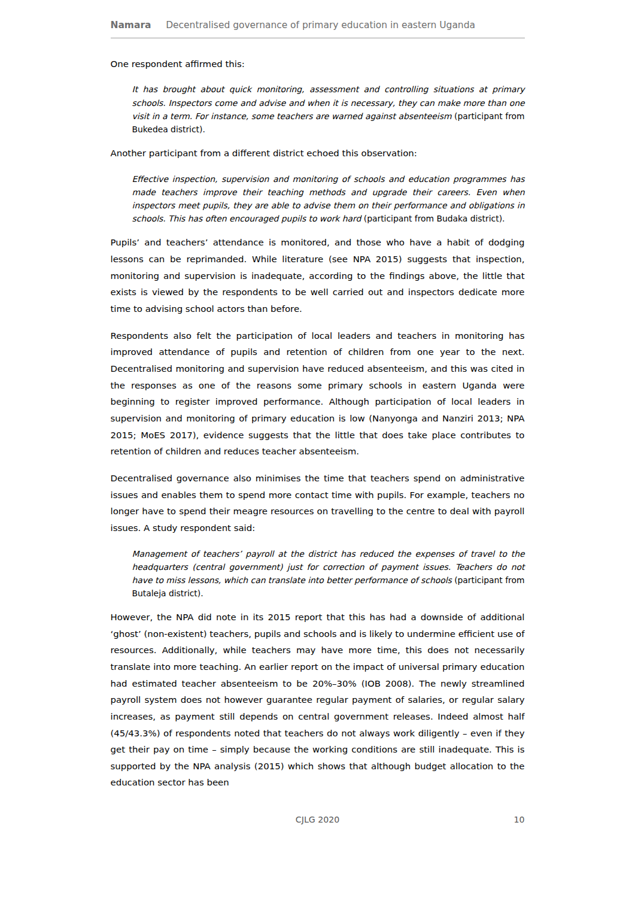Namara Decentralised governance of primary education in eastern Uganda
One respondent affirmed this:
It has brought about quick monitoring, assessment and controlling situations at primary schools. Inspectors come and advise and when it is necessary, they can make more than one visit in a term. For instance, some teachers are warned against absenteeism (participant from Bukedea district).
Another participant from a different district echoed this observation:
Effective inspection, supervision and monitoring of schools and education programmes has made teachers improve their teaching methods and upgrade their careers. Even when inspectors meet pupils, they are able to advise them on their performance and obligations in schools. This has often encouraged pupils to work hard (participant from Budaka district).
Pupils’ and teachers’ attendance is monitored, and those who have a habit of dodging lessons can be reprimanded. While literature (see NPA 2015) suggests that inspection, monitoring and supervision is inadequate, according to the findings above, the little that exists is viewed by the respondents to be well carried out and inspectors dedicate more time to advising school actors than before.
Respondents also felt the participation of local leaders and teachers in monitoring has improved attendance of pupils and retention of children from one year to the next. Decentralised monitoring and supervision have reduced absenteeism, and this was cited in the responses as one of the reasons some primary schools in eastern Uganda were beginning to register improved performance. Although participation of local leaders in supervision and monitoring of primary education is low (Nanyonga and Nanziri 2013; NPA 2015; MoES 2017), evidence suggests that the little that does take place contributes to retention of children and reduces teacher absenteeism.
Decentralised governance also minimises the time that teachers spend on administrative issues and enables them to spend more contact time with pupils. For example, teachers no longer have to spend their meagre resources on travelling to the centre to deal with payroll issues. A study respondent said:
Management of teachers’ payroll at the district has reduced the expenses of travel to the headquarters (central government) just for correction of payment issues. Teachers do not have to miss lessons, which can translate into better performance of schools (participant from Butaleja district).
However, the NPA did note in its 2015 report that this has had a downside of additional ‘ghost’ (non-existent) teachers, pupils and schools and is likely to undermine efficient use of resources. Additionally, while teachers may have more time, this does not necessarily translate into more teaching. An earlier report on the impact of universal primary education had estimated teacher absenteeism to be 20%–30% (IOB 2008). The newly streamlined payroll system does not however guarantee regular payment of salaries, or regular salary increases, as payment still depends on central government releases. Indeed almost half (45/43.3%) of respondents noted that teachers do not always work diligently – even if they get their pay on time – simply because the working conditions are still inadequate. This is supported by the NPA analysis (2015) which shows that although budget allocation to the education sector has been
CJLG 2020 10